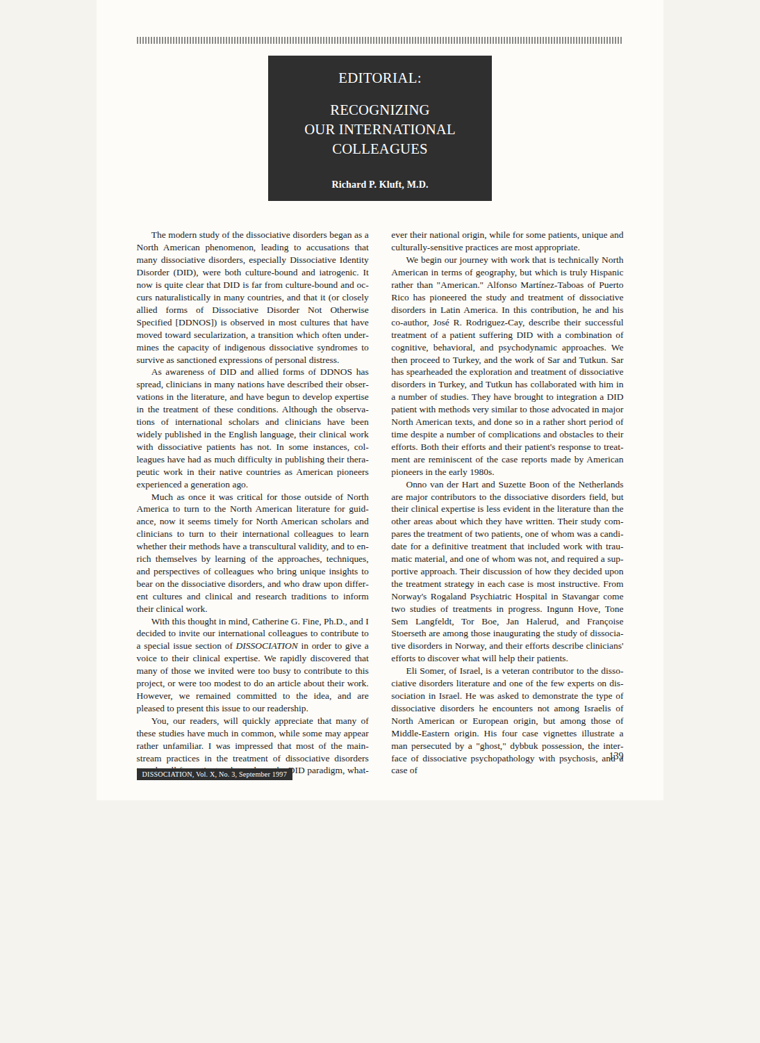EDITORIAL:
RECOGNIZING
OUR INTERNATIONAL
COLLEAGUES
Richard P. Kluft, M.D.
The modern study of the dissociative disorders began as a North American phenomenon, leading to accusations that many dissociative disorders, especially Dissociative Identity Disorder (DID), were both culture-bound and iatrogenic. It now is quite clear that DID is far from culture-bound and occurs naturalistically in many countries, and that it (or closely allied forms of Dissociative Disorder Not Otherwise Specified [DDNOS]) is observed in most cultures that have moved toward secularization, a transition which often undermines the capacity of indigenous dissociative syndromes to survive as sanctioned expressions of personal distress.
As awareness of DID and allied forms of DDNOS has spread, clinicians in many nations have described their observations in the literature, and have begun to develop expertise in the treatment of these conditions. Although the observations of international scholars and clinicians have been widely published in the English language, their clinical work with dissociative patients has not. In some instances, colleagues have had as much difficulty in publishing their therapeutic work in their native countries as American pioneers experienced a generation ago.
Much as once it was critical for those outside of North America to turn to the North American literature for guidance, now it seems timely for North American scholars and clinicians to turn to their international colleagues to learn whether their methods have a transcultural validity, and to enrich themselves by learning of the approaches, techniques, and perspectives of colleagues who bring unique insights to bear on the dissociative disorders, and who draw upon different cultures and clinical and research traditions to inform their clinical work.
With this thought in mind, Catherine G. Fine, Ph.D., and I decided to invite our international colleagues to contribute to a special issue section of DISSOCIATION in order to give a voice to their clinical expertise. We rapidly discovered that many of those we invited were too busy to contribute to this project, or were too modest to do an article about their work. However, we remained committed to the idea, and are pleased to present this issue to our readership.
You, our readers, will quickly appreciate that many of these studies have much in common, while some may appear rather unfamiliar. I was impressed that most of the mainstream practices in the treatment of dissociative disorders travel well for patients who endorse the DID paradigm, whatever their national origin, while for some patients, unique and culturally-sensitive practices are most appropriate.
We begin our journey with work that is technically North American in terms of geography, but which is truly Hispanic rather than "American." Alfonso Martínez-Taboas of Puerto Rico has pioneered the study and treatment of dissociative disorders in Latin America. In this contribution, he and his co-author, José R. Rodriguez-Cay, describe their successful treatment of a patient suffering DID with a combination of cognitive, behavioral, and psychodynamic approaches. We then proceed to Turkey, and the work of Sar and Tutkun. Sar has spearheaded the exploration and treatment of dissociative disorders in Turkey, and Tutkun has collaborated with him in a number of studies. They have brought to integration a DID patient with methods very similar to those advocated in major North American texts, and done so in a rather short period of time despite a number of complications and obstacles to their efforts. Both their efforts and their patient's response to treatment are reminiscent of the case reports made by American pioneers in the early 1980s.
Onno van der Hart and Suzette Boon of the Netherlands are major contributors to the dissociative disorders field, but their clinical expertise is less evident in the literature than the other areas about which they have written. Their study compares the treatment of two patients, one of whom was a candidate for a definitive treatment that included work with traumatic material, and one of whom was not, and required a supportive approach. Their discussion of how they decided upon the treatment strategy in each case is most instructive. From Norway's Rogaland Psychiatric Hospital in Stavangar come two studies of treatments in progress. Ingunn Hove, Tone Sem Langfeldt, Tor Boe, Jan Halerud, and Françoise Stoerseth are among those inaugurating the study of dissociative disorders in Norway, and their efforts describe clinicians' efforts to discover what will help their patients.
Eli Somer, of Israel, is a veteran contributor to the dissociative disorders literature and one of the few experts on dissociation in Israel. He was asked to demonstrate the type of dissociative disorders he encounters not among Israelis of North American or European origin, but among those of Middle-Eastern origin. His four case vignettes illustrate a man persecuted by a "ghost," dybbuk possession, the interface of dissociative psychopathology with psychosis, and a case of
139
DISSOCIATION, Vol. X, No. 3, September 1997